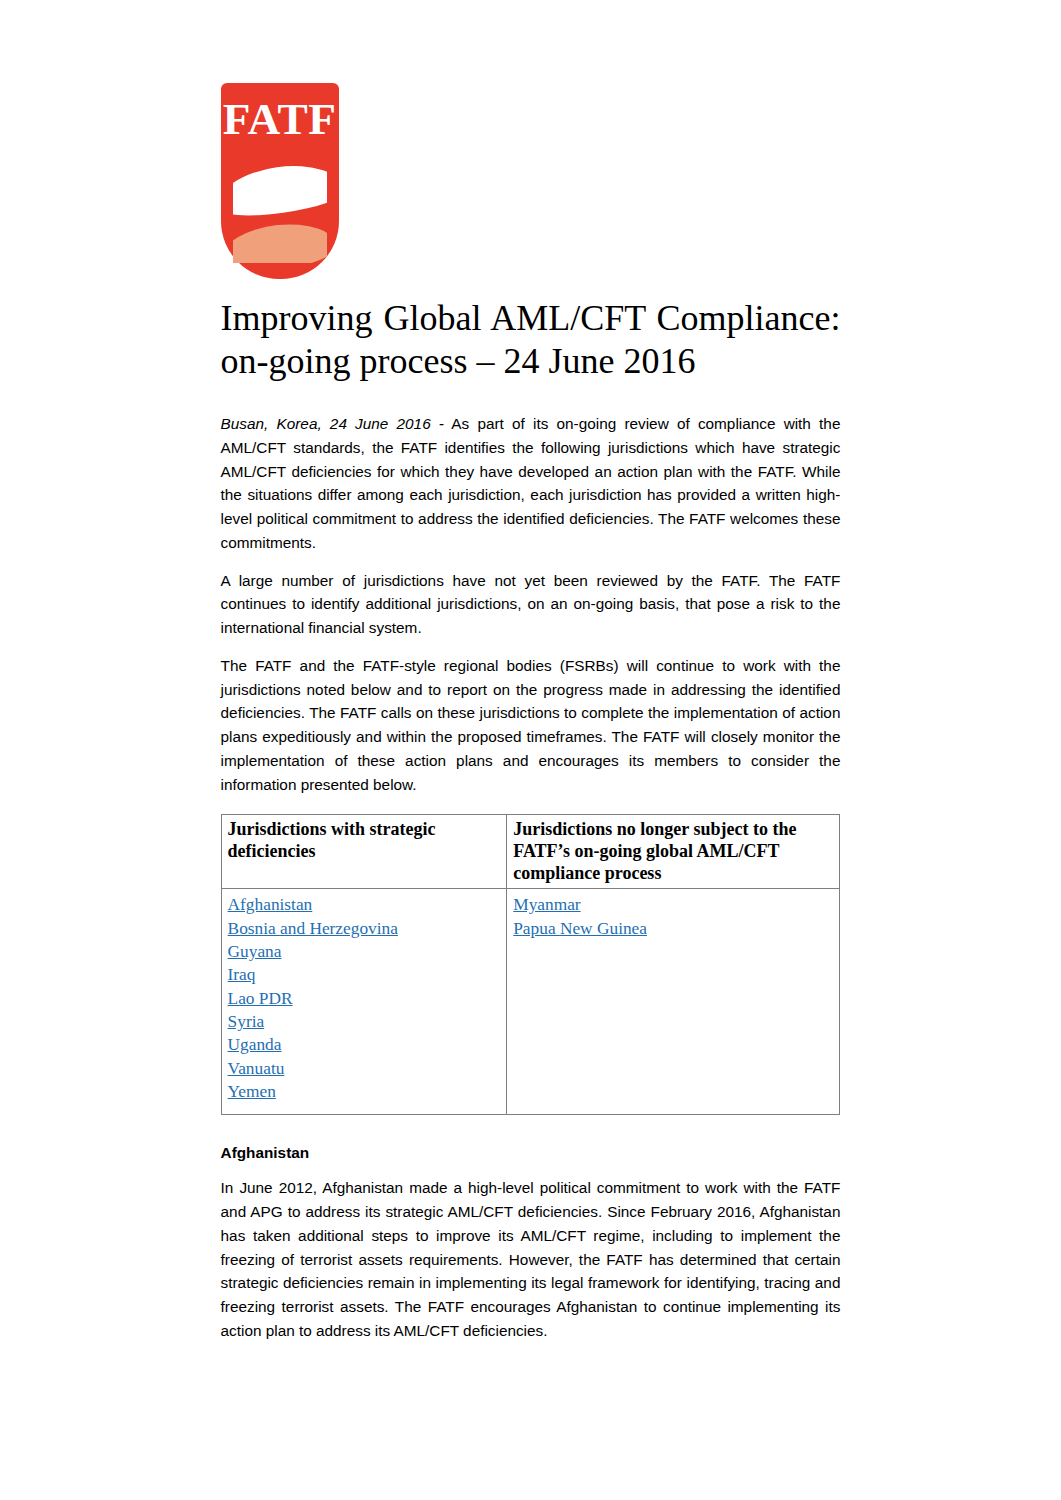FATF
Improving Global AML/CFT Compliance: on-going process – 24 June 2016
Busan, Korea, 24 June 2016 - As part of its on-going review of compliance with the AML/CFT standards, the FATF identifies the following jurisdictions which have strategic AML/CFT deficiencies for which they have developed an action plan with the FATF. While the situations differ among each jurisdiction, each jurisdiction has provided a written high-level political commitment to address the identified deficiencies. The FATF welcomes these commitments.
A large number of jurisdictions have not yet been reviewed by the FATF. The FATF continues to identify additional jurisdictions, on an on-going basis, that pose a risk to the international financial system.
The FATF and the FATF-style regional bodies (FSRBs) will continue to work with the jurisdictions noted below and to report on the progress made in addressing the identified deficiencies. The FATF calls on these jurisdictions to complete the implementation of action plans expeditiously and within the proposed timeframes. The FATF will closely monitor the implementation of these action plans and encourages its members to consider the information presented below.
| Jurisdictions with strategic deficiencies | Jurisdictions no longer subject to the FATF’s on-going global AML/CFT compliance process |
| --- | --- |
| Afghanistan Bosnia and Herzegovina Guyana Iraq Lao PDR Syria Uganda Vanuatu Yemen | Myanmar Papua New Guinea |
Afghanistan
In June 2012, Afghanistan made a high-level political commitment to work with the FATF and APG to address its strategic AML/CFT deficiencies. Since February 2016, Afghanistan has taken additional steps to improve its AML/CFT regime, including to implement the freezing of terrorist assets requirements. However, the FATF has determined that certain strategic deficiencies remain in implementing its legal framework for identifying, tracing and freezing terrorist assets. The FATF encourages Afghanistan to continue implementing its action plan to address its AML/CFT deficiencies.